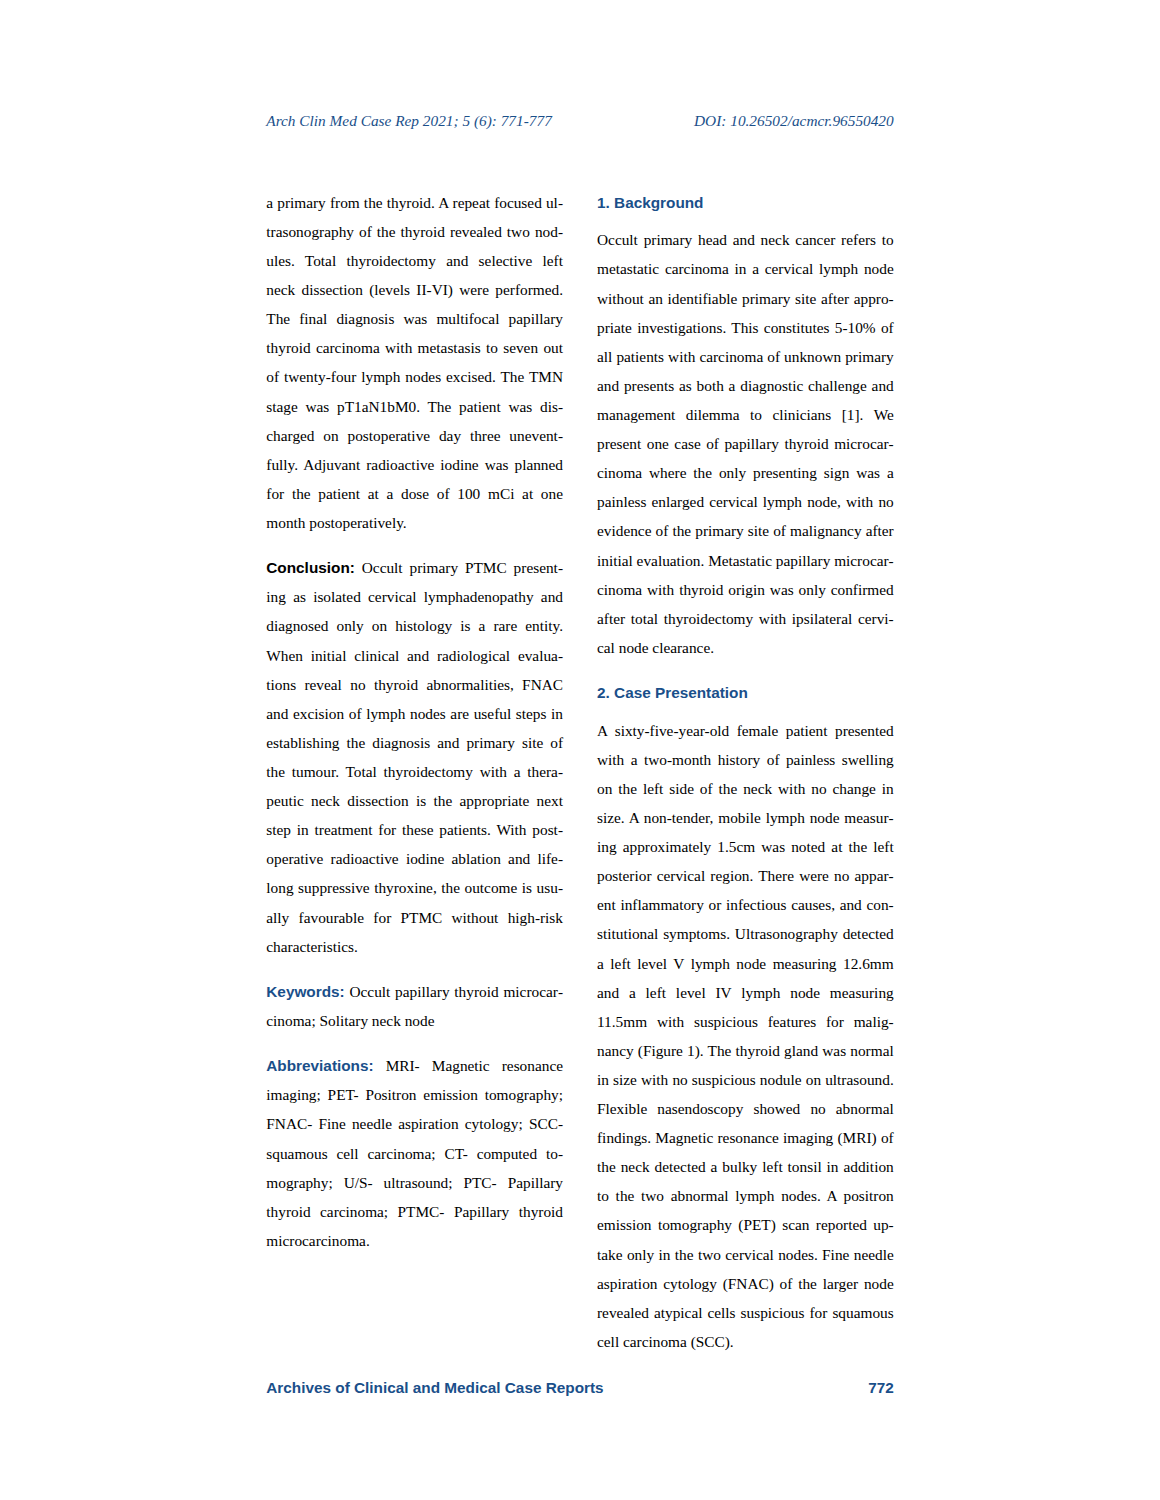Arch Clin Med Case Rep 2021; 5 (6): 771-777
DOI: 10.26502/acmcr.96550420
a primary from the thyroid. A repeat focused ultrasonography of the thyroid revealed two nodules. Total thyroidectomy and selective left neck dissection (levels II-VI) were performed. The final diagnosis was multifocal papillary thyroid carcinoma with metastasis to seven out of twenty-four lymph nodes excised. The TMN stage was pT1aN1bM0. The patient was discharged on postoperative day three uneventfully. Adjuvant radioactive iodine was planned for the patient at a dose of 100 mCi at one month postoperatively.
Conclusion: Occult primary PTMC presenting as isolated cervical lymphadenopathy and diagnosed only on histology is a rare entity. When initial clinical and radiological evaluations reveal no thyroid abnormalities, FNAC and excision of lymph nodes are useful steps in establishing the diagnosis and primary site of the tumour. Total thyroidectomy with a therapeutic neck dissection is the appropriate next step in treatment for these patients. With postoperative radioactive iodine ablation and life-long suppressive thyroxine, the outcome is usually favourable for PTMC without high-risk characteristics.
Keywords: Occult papillary thyroid microcarcinoma; Solitary neck node
Abbreviations: MRI- Magnetic resonance imaging; PET- Positron emission tomography; FNAC- Fine needle aspiration cytology; SCC- squamous cell carcinoma; CT- computed tomography; U/S- ultrasound; PTC- Papillary thyroid carcinoma; PTMC- Papillary thyroid microcarcinoma.
1. Background
Occult primary head and neck cancer refers to metastatic carcinoma in a cervical lymph node without an identifiable primary site after appropriate investigations. This constitutes 5-10% of all patients with carcinoma of unknown primary and presents as both a diagnostic challenge and management dilemma to clinicians [1]. We present one case of papillary thyroid microcarcinoma where the only presenting sign was a painless enlarged cervical lymph node, with no evidence of the primary site of malignancy after initial evaluation. Metastatic papillary microcarcinoma with thyroid origin was only confirmed after total thyroidectomy with ipsilateral cervical node clearance.
2. Case Presentation
A sixty-five-year-old female patient presented with a two-month history of painless swelling on the left side of the neck with no change in size. A non-tender, mobile lymph node measuring approximately 1.5cm was noted at the left posterior cervical region. There were no apparent inflammatory or infectious causes, and constitutional symptoms. Ultrasonography detected a left level V lymph node measuring 12.6mm and a left level IV lymph node measuring 11.5mm with suspicious features for malignancy (Figure 1). The thyroid gland was normal in size with no suspicious nodule on ultrasound. Flexible nasendoscopy showed no abnormal findings. Magnetic resonance imaging (MRI) of the neck detected a bulky left tonsil in addition to the two abnormal lymph nodes. A positron emission tomography (PET) scan reported uptake only in the two cervical nodes. Fine needle aspiration cytology (FNAC) of the larger node revealed atypical cells suspicious for squamous cell carcinoma (SCC).
Archives of Clinical and Medical Case Reports
772